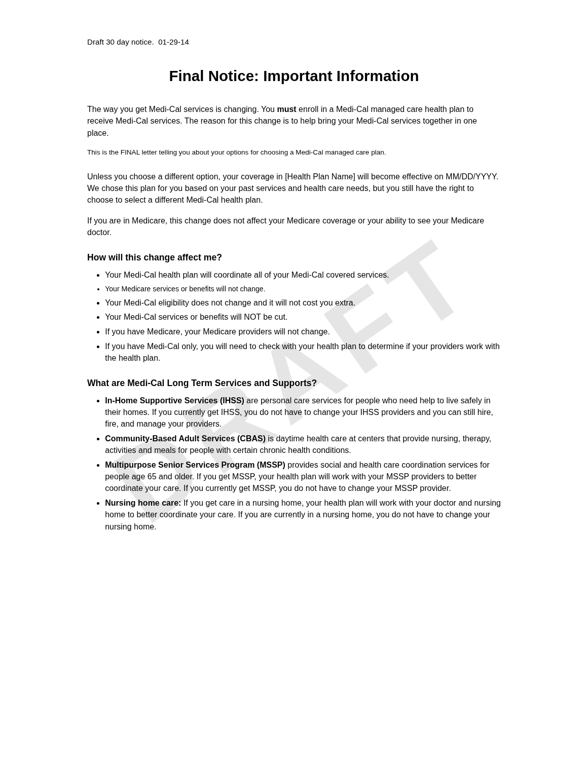DRAFT
Draft 30 day notice. 01-29-14
Final Notice: Important Information
The way you get Medi-Cal services is changing. You must enroll in a Medi-Cal managed care health plan to receive Medi-Cal services. The reason for this change is to help bring your Medi-Cal services together in one place.
This is the FINAL letter telling you about your options for choosing a Medi-Cal managed care plan.
Unless you choose a different option, your coverage in [Health Plan Name] will become effective on MM/DD/YYYY. We chose this plan for you based on your past services and health care needs, but you still have the right to choose to select a different Medi-Cal health plan.
If you are in Medicare, this change does not affect your Medicare coverage or your ability to see your Medicare doctor.
How will this change affect me?
Your Medi-Cal health plan will coordinate all of your Medi-Cal covered services.
Your Medicare services or benefits will not change.
Your Medi-Cal eligibility does not change and it will not cost you extra.
Your Medi-Cal services or benefits will NOT be cut.
If you have Medicare, your Medicare providers will not change.
If you have Medi-Cal only, you will need to check with your health plan to determine if your providers work with the health plan.
What are Medi-Cal Long Term Services and Supports?
In-Home Supportive Services (IHSS) are personal care services for people who need help to live safely in their homes. If you currently get IHSS, you do not have to change your IHSS providers and you can still hire, fire, and manage your providers.
Community-Based Adult Services (CBAS) is daytime health care at centers that provide nursing, therapy, activities and meals for people with certain chronic health conditions.
Multipurpose Senior Services Program (MSSP) provides social and health care coordination services for people age 65 and older. If you get MSSP, your health plan will work with your MSSP providers to better coordinate your care. If you currently get MSSP, you do not have to change your MSSP provider.
Nursing home care: If you get care in a nursing home, your health plan will work with your doctor and nursing home to better coordinate your care. If you are currently in a nursing home, you do not have to change your nursing home.